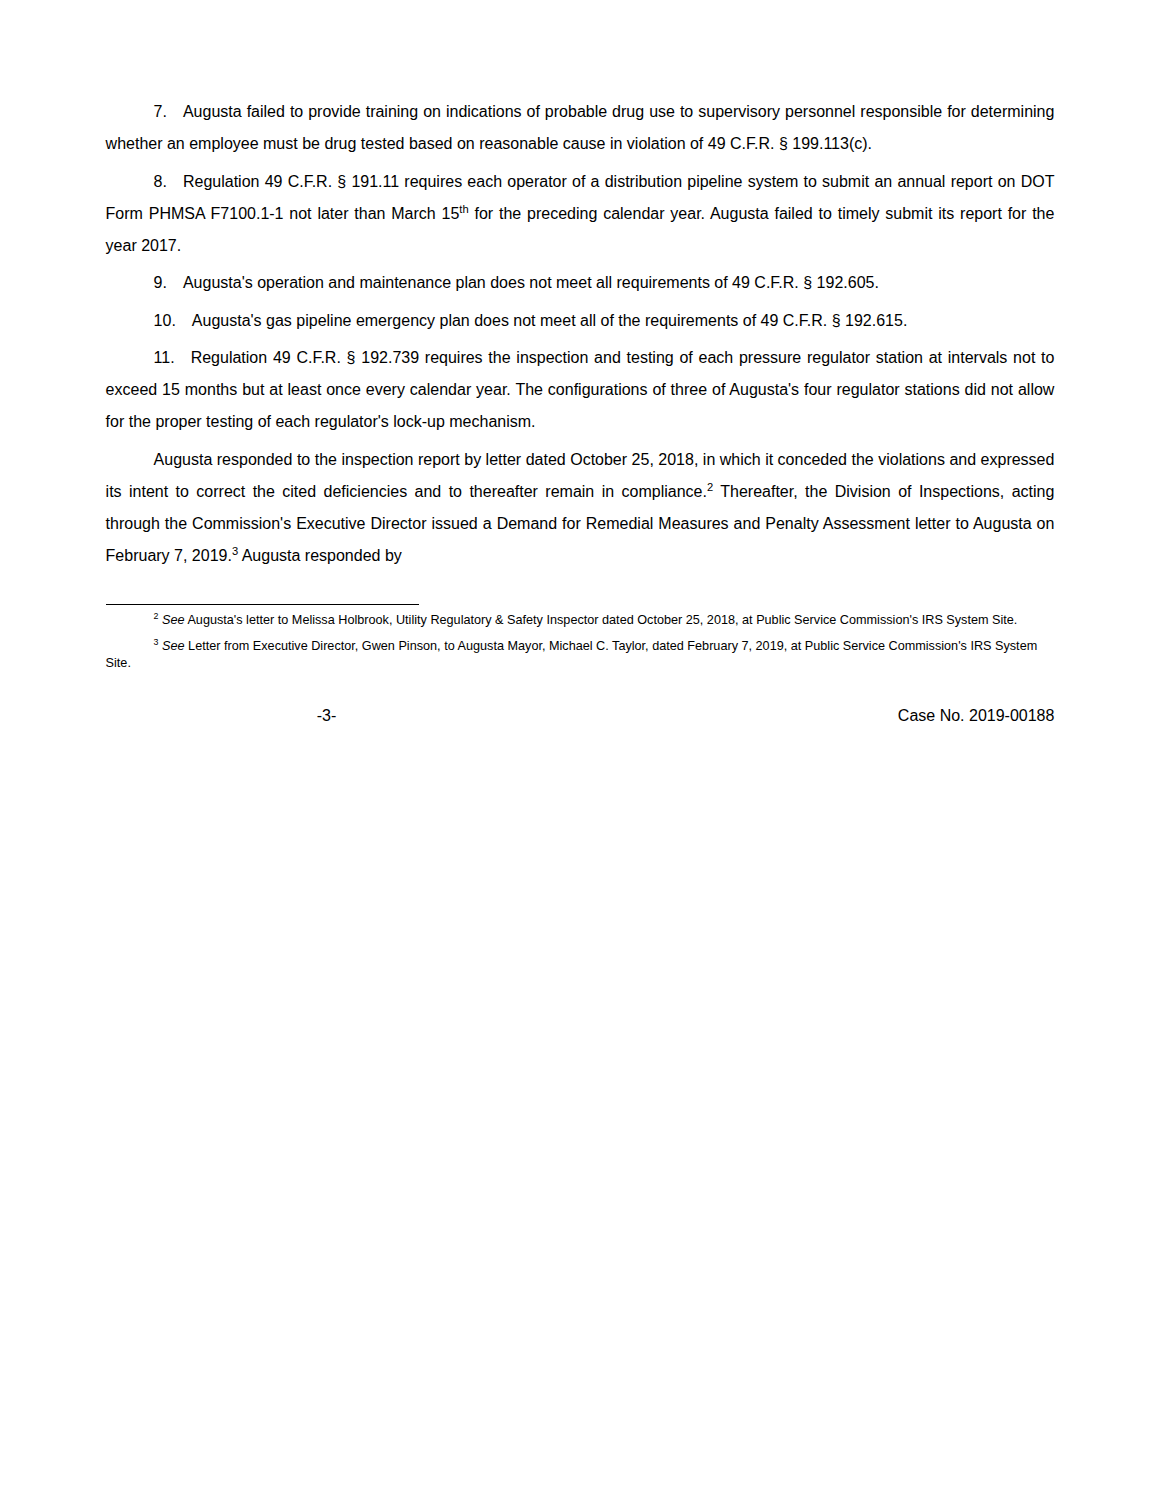7. Augusta failed to provide training on indications of probable drug use to supervisory personnel responsible for determining whether an employee must be drug tested based on reasonable cause in violation of 49 C.F.R. § 199.113(c).
8. Regulation 49 C.F.R. § 191.11 requires each operator of a distribution pipeline system to submit an annual report on DOT Form PHMSA F7100.1-1 not later than March 15th for the preceding calendar year. Augusta failed to timely submit its report for the year 2017.
9. Augusta's operation and maintenance plan does not meet all requirements of 49 C.F.R. § 192.605.
10. Augusta's gas pipeline emergency plan does not meet all of the requirements of 49 C.F.R. § 192.615.
11. Regulation 49 C.F.R. § 192.739 requires the inspection and testing of each pressure regulator station at intervals not to exceed 15 months but at least once every calendar year. The configurations of three of Augusta's four regulator stations did not allow for the proper testing of each regulator's lock-up mechanism.
Augusta responded to the inspection report by letter dated October 25, 2018, in which it conceded the violations and expressed its intent to correct the cited deficiencies and to thereafter remain in compliance.2 Thereafter, the Division of Inspections, acting through the Commission's Executive Director issued a Demand for Remedial Measures and Penalty Assessment letter to Augusta on February 7, 2019.3 Augusta responded by
2 See Augusta's letter to Melissa Holbrook, Utility Regulatory & Safety Inspector dated October 25, 2018, at Public Service Commission's IRS System Site.
3 See Letter from Executive Director, Gwen Pinson, to Augusta Mayor, Michael C. Taylor, dated February 7, 2019, at Public Service Commission's IRS System Site.
-3- Case No. 2019-00188